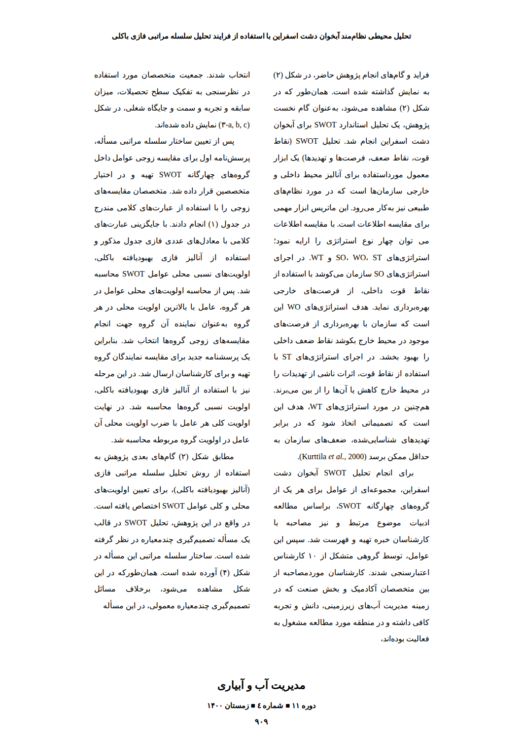تحلیل محیطی نظام‌مند آبخوان دشت اسفراین با استفاده از فرایند تحلیل سلسله مراتبی فازی باکلی
فراید و گام‌های انجام پژوهش حاضر، در شکل (۲) به نمایش گذاشته شده است. همان‌طور که در شکل (۲) مشاهده می‌شود، به‌عنوان گام نخست پژوهش، یک تحلیل استاندارد SWOT برای آبخوان دشت اسفراین انجام شد. تحلیل SWOT (نقاط قوت، نقاط ضعف، فرصت‌ها و تهدیدها) یک ابزار معمول مورداستفاده برای آنالیز محیط داخلی و خارجی سازمان‌ها است که در مورد نظام‌های طبیعی نیز به‌کار می‌رود. این ماتریس ابزار مهمی برای مقایسه اطلاعات است. با مقایسه اطلاعات می توان چهار نوع استراتژی را ارایه نمود؛ استراتژی‌های SO، WO، ST و WT. در اجرای استراتژی‌های SO سازمان می‌کوشد با استفاده از نقاط قوت داخلی، از فرصت‌های خارجی بهره‌برداری نماید. هدف استراتژی‌های WO این است که سازمان با بهره‌برداری از فرصت‌های موجود در محیط خارج بکوشد نقاط ضعف داخلی را بهبود بخشد. در اجرای استراتژی‌های ST با استفاده از نقاط قوت، اثرات ناشی از تهدیدات را در محیط خارج کاهش یا آن‌ها را از بین می‌برند. هم‌چنین در مورد استراتژی‌های WT، هدف این است که تصمیماتی اتخاذ شود که در برابر تهدیدهای شناسایی‌شده، ضعف‌های سازمان به حداقل ممکن برسد (Kurttila et al., 2000).
برای انجام تحلیل SWOT آبخوان دشت اسفراین، مجموعه‌ای از عوامل برای هر یک از گروه‌های چهارگانه SWOT، براساس مطالعه ادبیات موضوع مرتبط و نیز مصاحبه با کارشناسان خبره تهیه و فهرست شد. سپس این عوامل، توسط گروهی متشکل از ۱۰ کارشناس اعتبارسنجی شدند. کارشناسان موردمصاحبه از بین متخصصان آکادمیک و بخش صنعت که در زمینه مدیریت آب‌های زیرزمینی، دانش و تجربه کافی داشته و در منطقه مورد مطالعه مشغول به فعالیت بوده‌اند،
انتخاب شدند. جمعیت متخصصان مورد استفاده در نظرسنجی به تفکیک سطح تحصیلات، میزان سابقه و تجربه و سمت و جایگاه شغلی، در شکل (۳-a, b, c) نمایش داده شده‌اند.
پس از تعیین ساختار سلسله مراتبی مسأله، پرسش‌نامه اول برای مقایسه زوجی عوامل داخل گروه‌های چهارگانه SWOT تهیه و در اختیار متخصصین قرار داده شد. متخصصان مقایسه‌های زوجی را با استفاده از عبارت‌های کلامی مندرج در جدول (۱) انجام دادند. با جایگزینی عبارت‌های کلامی با معادل‌های عددی فازی جدول مذکور و استفاده از آنالیز فازی بهبودیافته باکلی، اولویت‌های نسبی محلی عوامل SWOT محاسبه شد. پس از محاسبه اولویت‌های محلی عوامل در هر گروه، عامل با بالاترین اولویت محلی در هر گروه به‌عنوان نماینده آن گروه جهت انجام مقایسه‌های زوجی گروه‌ها انتخاب شد. بنابراین یک پرسشنامه جدید برای مقایسه نمایندگان گروه تهیه و برای کارشناسان ارسال شد. در این مرحله نیز با استفاده از آنالیز فازی بهبودیافته باکلی، اولویت نسبی گروه‌ها محاسبه شد. در نهایت اولویت کلی هر عامل با ضرب اولویت محلی آن عامل در اولویت گروه مربوطه محاسبه شد.
مطابق شکل (۲) گام‌های بعدی پژوهش به استفاده از روش تحلیل سلسله مراتبی فازی (آنالیز بهبودیافته باکلی)، برای تعیین اولویت‌های محلی و کلی عوامل SWOT اختصاص یافته است. در واقع در این پژوهش، تحلیل SWOT در قالب یک مسأله تصمیم‌گیری چندمعیاره در نظر گرفته شده است. ساختار سلسله مراتبی این مسأله در شکل (۴) آورده شده است. همان‌طورکه در این شکل مشاهده می‌شود، برخلاف مسائل تصمیم‌گیری چندمعیاره معمولی، در این مسأله
مدیریت آب و آبیاری
دوره ۱۱ ■ شماره ٤ ■ زمستان ۱۴۰۰
۹۰۹